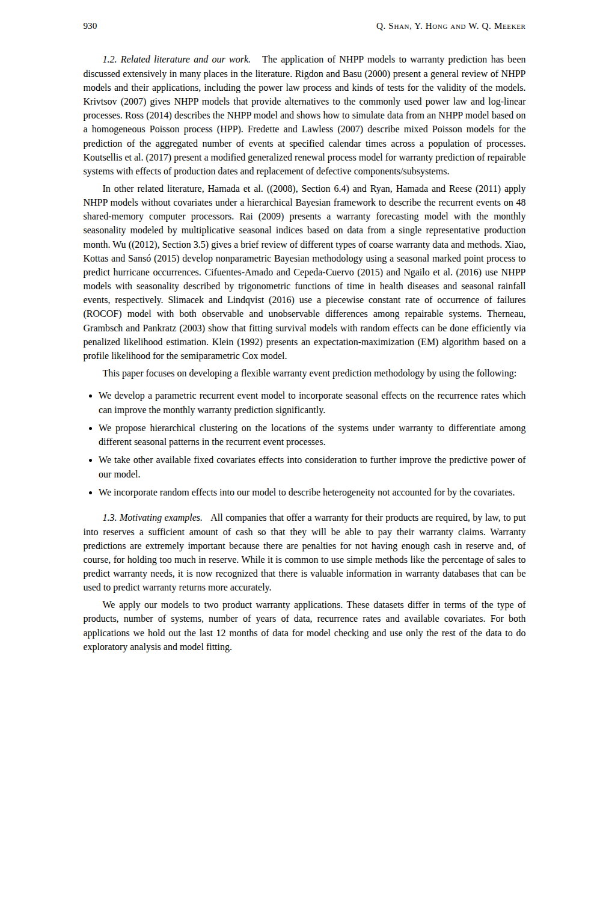930 Q. Shan, Y. Hong and W. Q. Meeker
1.2. Related literature and our work. The application of NHPP models to warranty prediction has been discussed extensively in many places in the literature. Rigdon and Basu (2000) present a general review of NHPP models and their applications, including the power law process and kinds of tests for the validity of the models. Krivtsov (2007) gives NHPP models that provide alternatives to the commonly used power law and log-linear processes. Ross (2014) describes the NHPP model and shows how to simulate data from an NHPP model based on a homogeneous Poisson process (HPP). Fredette and Lawless (2007) describe mixed Poisson models for the prediction of the aggregated number of events at specified calendar times across a population of processes. Koutsellis et al. (2017) present a modified generalized renewal process model for warranty prediction of repairable systems with effects of production dates and replacement of defective components/subsystems.
In other related literature, Hamada et al. ((2008), Section 6.4) and Ryan, Hamada and Reese (2011) apply NHPP models without covariates under a hierarchical Bayesian framework to describe the recurrent events on 48 shared-memory computer processors. Rai (2009) presents a warranty forecasting model with the monthly seasonality modeled by multiplicative seasonal indices based on data from a single representative production month. Wu ((2012), Section 3.5) gives a brief review of different types of coarse warranty data and methods. Xiao, Kottas and Sansó (2015) develop nonparametric Bayesian methodology using a seasonal marked point process to predict hurricane occurrences. Cifuentes-Amado and Cepeda-Cuervo (2015) and Ngailo et al. (2016) use NHPP models with seasonality described by trigonometric functions of time in health diseases and seasonal rainfall events, respectively. Slimacek and Lindqvist (2016) use a piecewise constant rate of occurrence of failures (ROCOF) model with both observable and unobservable differences among repairable systems. Therneau, Grambsch and Pankratz (2003) show that fitting survival models with random effects can be done efficiently via penalized likelihood estimation. Klein (1992) presents an expectation-maximization (EM) algorithm based on a profile likelihood for the semiparametric Cox model.
This paper focuses on developing a flexible warranty event prediction methodology by using the following:
We develop a parametric recurrent event model to incorporate seasonal effects on the recurrence rates which can improve the monthly warranty prediction significantly.
We propose hierarchical clustering on the locations of the systems under warranty to differentiate among different seasonal patterns in the recurrent event processes.
We take other available fixed covariates effects into consideration to further improve the predictive power of our model.
We incorporate random effects into our model to describe heterogeneity not accounted for by the covariates.
1.3. Motivating examples. All companies that offer a warranty for their products are required, by law, to put into reserves a sufficient amount of cash so that they will be able to pay their warranty claims. Warranty predictions are extremely important because there are penalties for not having enough cash in reserve and, of course, for holding too much in reserve. While it is common to use simple methods like the percentage of sales to predict warranty needs, it is now recognized that there is valuable information in warranty databases that can be used to predict warranty returns more accurately.
We apply our models to two product warranty applications. These datasets differ in terms of the type of products, number of systems, number of years of data, recurrence rates and available covariates. For both applications we hold out the last 12 months of data for model checking and use only the rest of the data to do exploratory analysis and model fitting.